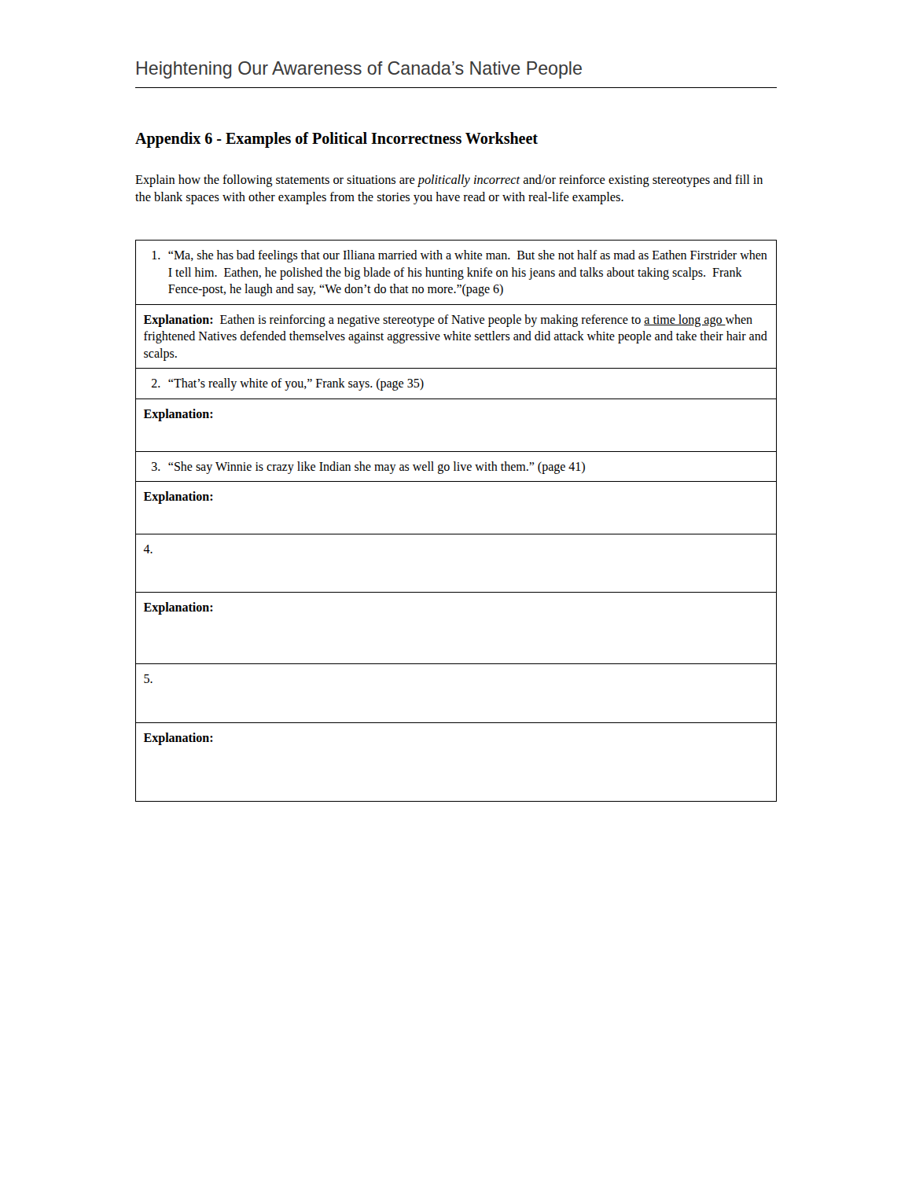Heightening Our Awareness of Canada’s Native People
Appendix 6 - Examples of Political Incorrectness Worksheet
Explain how the following statements or situations are politically incorrect and/or reinforce existing stereotypes and fill in the blank spaces with other examples from the stories you have read or with real-life examples.
| “Ma, she has bad feelings that our Illiana married with a white man. But she not half as mad as Eathen Firstrider when I tell him. Eathen, he polished the big blade of his hunting knife on his jeans and talks about taking scalps. Frank Fence-post, he laugh and say, “We don’t do that no more.”(page 6) |
| Explanation: Eathen is reinforcing a negative stereotype of Native people by making reference to a time long ago when frightened Natives defended themselves against aggressive white settlers and did attack white people and take their hair and scalps. |
| “That’s really white of you,” Frank says. (page 35) |
| Explanation: |
| “She say Winnie is crazy like Indian she may as well go live with them.” (page 41) |
| Explanation: |
| 4. |
| Explanation: |
| 5. |
| Explanation: |